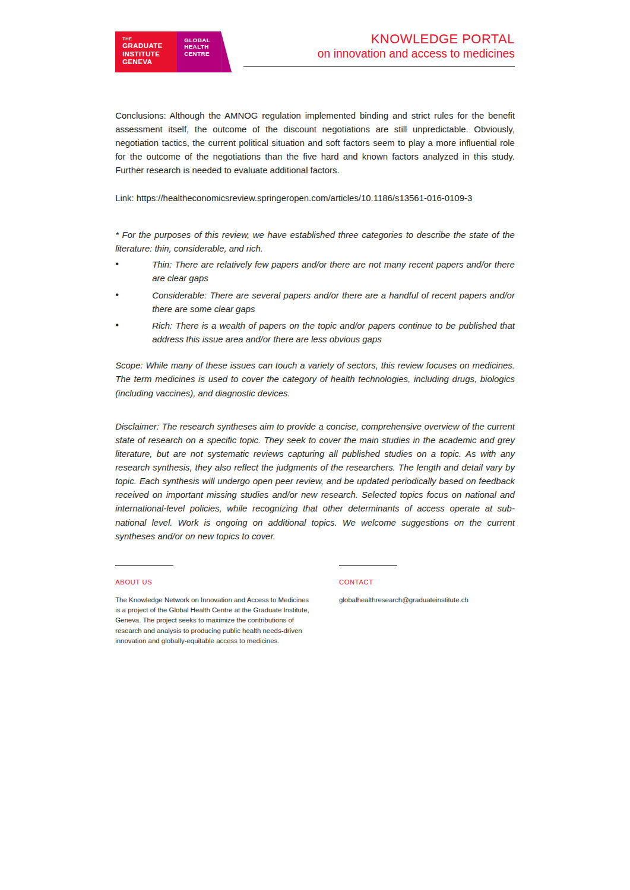THE GRADUATE
INSTITUTE
GENEVA
GLOBAL
HEALTH
CENTRE
KNOWLEDGE PORTAL
on innovation and access to medicines
Conclusions: Although the AMNOG regulation implemented binding and strict rules for the benefit assessment itself, the outcome of the discount negotiations are still unpredictable. Obviously, negotiation tactics, the current political situation and soft factors seem to play a more influential role for the outcome of the negotiations than the five hard and known factors analyzed in this study. Further research is needed to evaluate additional factors.
Link: https://healtheconomicsreview.springeropen.com/articles/10.1186/s13561-016-0109-3
* For the purposes of this review, we have established three categories to describe the state of the literature: thin, considerable, and rich.
Thin: There are relatively few papers and/or there are not many recent papers and/or there are clear gaps
Considerable: There are several papers and/or there are a handful of recent papers and/or there are some clear gaps
Rich: There is a wealth of papers on the topic and/or papers continue to be published that address this issue area and/or there are less obvious gaps
Scope: While many of these issues can touch a variety of sectors, this review focuses on medicines. The term medicines is used to cover the category of health technologies, including drugs, biologics (including vaccines), and diagnostic devices.
Disclaimer: The research syntheses aim to provide a concise, comprehensive overview of the current state of research on a specific topic. They seek to cover the main studies in the academic and grey literature, but are not systematic reviews capturing all published studies on a topic. As with any research synthesis, they also reflect the judgments of the researchers. The length and detail vary by topic. Each synthesis will undergo open peer review, and be updated periodically based on feedback received on important missing studies and/or new research. Selected topics focus on national and international-level policies, while recognizing that other determinants of access operate at sub-national level. Work is ongoing on additional topics. We welcome suggestions on the current syntheses and/or on new topics to cover.
ABOUT US
The Knowledge Network on Innovation and Access to Medicines is a project of the Global Health Centre at the Graduate Institute, Geneva. The project seeks to maximize the contributions of research and analysis to producing public health needs-driven innovation and globally-equitable access to medicines.
CONTACT
globalhealthresearch@graduateinstitute.ch